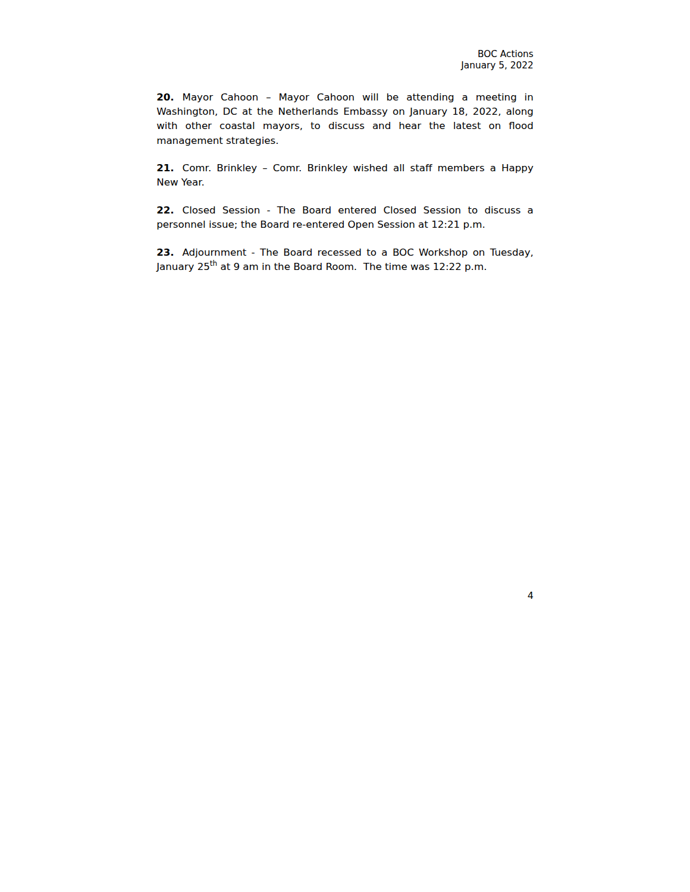BOC Actions
January 5, 2022
20. Mayor Cahoon – Mayor Cahoon will be attending a meeting in Washington, DC at the Netherlands Embassy on January 18, 2022, along with other coastal mayors, to discuss and hear the latest on flood management strategies.
21. Comr. Brinkley – Comr. Brinkley wished all staff members a Happy New Year.
22. Closed Session - The Board entered Closed Session to discuss a personnel issue; the Board re-entered Open Session at 12:21 p.m.
23. Adjournment - The Board recessed to a BOC Workshop on Tuesday, January 25th at 9 am in the Board Room. The time was 12:22 p.m.
4